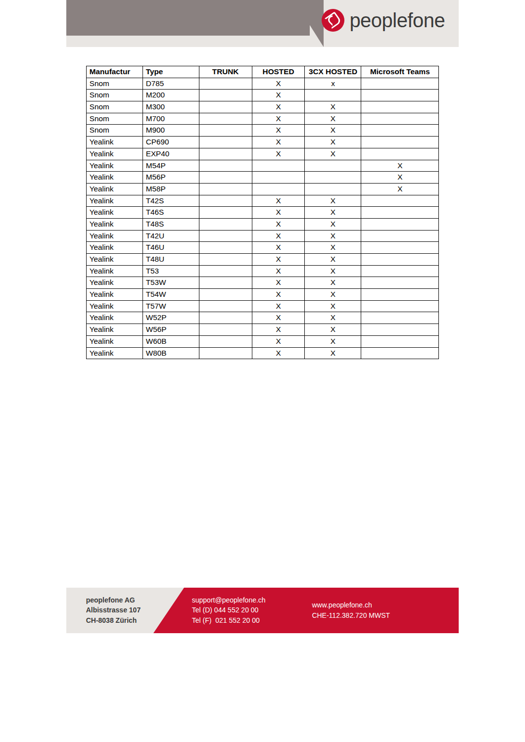peoplefone
| Manufactur | Type | TRUNK | HOSTED | 3CX HOSTED | Microsoft Teams |
| --- | --- | --- | --- | --- | --- |
| Snom | D785 | | X | x | |
| Snom | M200 | | X | | |
| Snom | M300 | | X | X | |
| Snom | M700 | | X | X | |
| Snom | M900 | | X | X | |
| Yealink | CP690 | | X | X | |
| Yealink | EXP40 | | X | X | |
| Yealink | M54P | | | | X |
| Yealink | M56P | | | | X |
| Yealink | M58P | | | | X |
| Yealink | T42S | | X | X | |
| Yealink | T46S | | X | X | |
| Yealink | T48S | | X | X | |
| Yealink | T42U | | X | X | |
| Yealink | T46U | | X | X | |
| Yealink | T48U | | X | X | |
| Yealink | T53 | | X | X | |
| Yealink | T53W | | X | X | |
| Yealink | T54W | | X | X | |
| Yealink | T57W | | X | X | |
| Yealink | W52P | | X | X | |
| Yealink | W56P | | X | X | |
| Yealink | W60B | | X | X | |
| Yealink | W80B | | X | X | |
Datum: 17. Februar 2022
peoplefone AG
Albisstrasse 107
CH-8038 Zürich
support@peoplefone.ch
Tel (D) 044 552 20 00
Tel (F) 021 552 20 00
www.peoplefone.ch
CHE-112.382.720 MWST